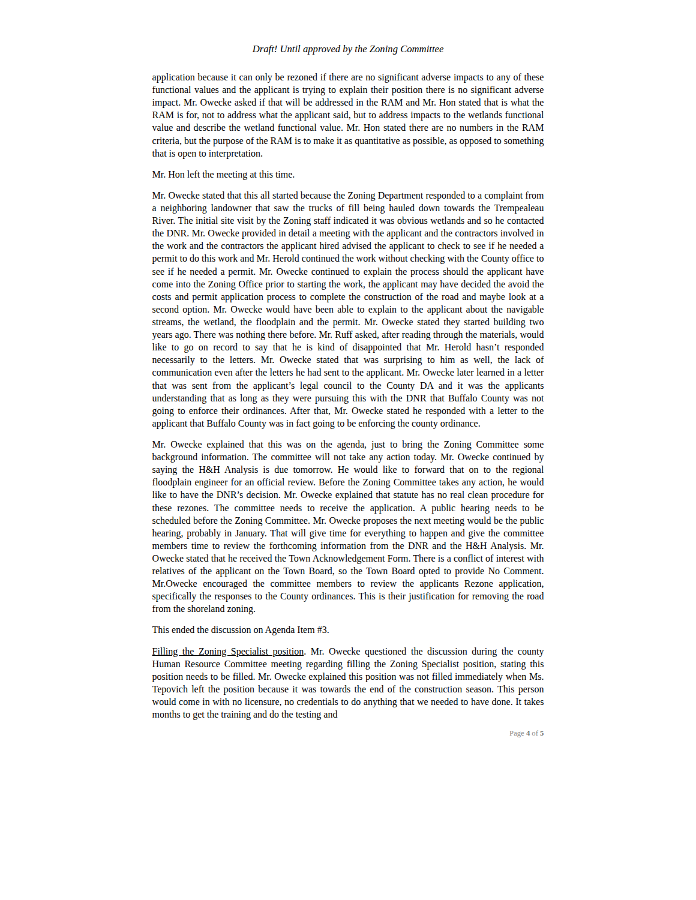Draft! Until approved by the Zoning Committee
application because it can only be rezoned if there are no significant adverse impacts to any of these functional values and the applicant is trying to explain their position there is no significant adverse impact. Mr. Owecke asked if that will be addressed in the RAM and Mr. Hon stated that is what the RAM is for, not to address what the applicant said, but to address impacts to the wetlands functional value and describe the wetland functional value. Mr. Hon stated there are no numbers in the RAM criteria, but the purpose of the RAM is to make it as quantitative as possible, as opposed to something that is open to interpretation.
Mr. Hon left the meeting at this time.
Mr. Owecke stated that this all started because the Zoning Department responded to a complaint from a neighboring landowner that saw the trucks of fill being hauled down towards the Trempealeau River. The initial site visit by the Zoning staff indicated it was obvious wetlands and so he contacted the DNR. Mr. Owecke provided in detail a meeting with the applicant and the contractors involved in the work and the contractors the applicant hired advised the applicant to check to see if he needed a permit to do this work and Mr. Herold continued the work without checking with the County office to see if he needed a permit. Mr. Owecke continued to explain the process should the applicant have come into the Zoning Office prior to starting the work, the applicant may have decided the avoid the costs and permit application process to complete the construction of the road and maybe look at a second option. Mr. Owecke would have been able to explain to the applicant about the navigable streams, the wetland, the floodplain and the permit. Mr. Owecke stated they started building two years ago. There was nothing there before. Mr. Ruff asked, after reading through the materials, would like to go on record to say that he is kind of disappointed that Mr. Herold hasn’t responded necessarily to the letters. Mr. Owecke stated that was surprising to him as well, the lack of communication even after the letters he had sent to the applicant. Mr. Owecke later learned in a letter that was sent from the applicant’s legal council to the County DA and it was the applicants understanding that as long as they were pursuing this with the DNR that Buffalo County was not going to enforce their ordinances. After that, Mr. Owecke stated he responded with a letter to the applicant that Buffalo County was in fact going to be enforcing the county ordinance.
Mr. Owecke explained that this was on the agenda, just to bring the Zoning Committee some background information. The committee will not take any action today. Mr. Owecke continued by saying the H&H Analysis is due tomorrow. He would like to forward that on to the regional floodplain engineer for an official review. Before the Zoning Committee takes any action, he would like to have the DNR’s decision. Mr. Owecke explained that statute has no real clean procedure for these rezones. The committee needs to receive the application. A public hearing needs to be scheduled before the Zoning Committee. Mr. Owecke proposes the next meeting would be the public hearing, probably in January. That will give time for everything to happen and give the committee members time to review the forthcoming information from the DNR and the H&H Analysis. Mr. Owecke stated that he received the Town Acknowledgement Form. There is a conflict of interest with relatives of the applicant on the Town Board, so the Town Board opted to provide No Comment. Mr.Owecke encouraged the committee members to review the applicants Rezone application, specifically the responses to the County ordinances. This is their justification for removing the road from the shoreland zoning.
This ended the discussion on Agenda Item #3.
Filling the Zoning Specialist position. Mr. Owecke questioned the discussion during the county Human Resource Committee meeting regarding filling the Zoning Specialist position, stating this position needs to be filled. Mr. Owecke explained this position was not filled immediately when Ms. Tepovich left the position because it was towards the end of the construction season. This person would come in with no licensure, no credentials to do anything that we needed to have done. It takes months to get the training and do the testing and
Page 4 of 5